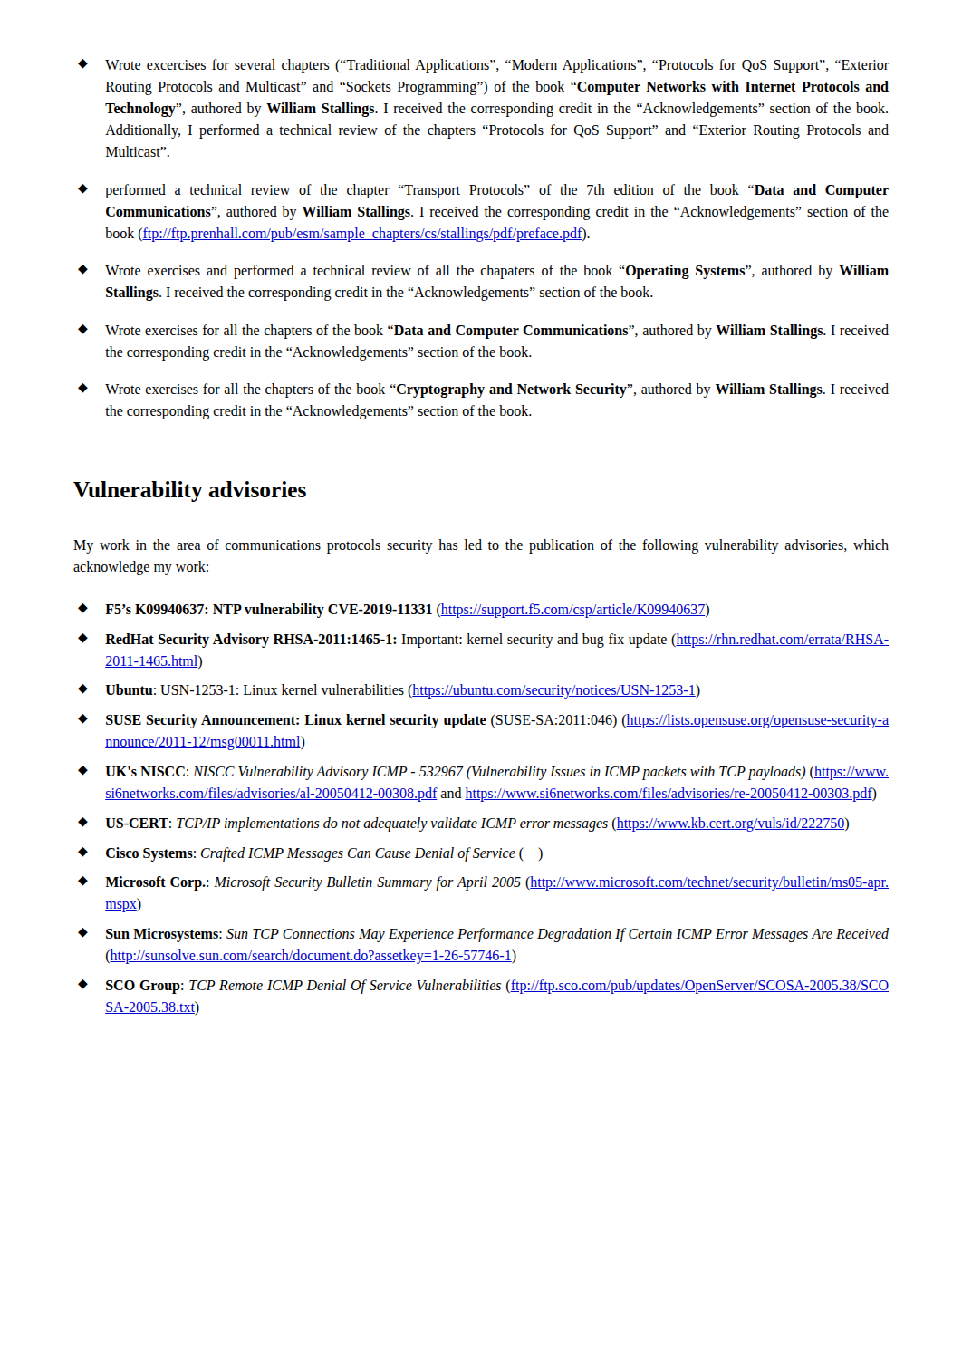Wrote excercises for several chapters (“Traditional Applications”, “Modern Applications”, “Protocols for QoS Support”, “Exterior Routing Protocols and Multicast” and “Sockets Programming”) of the book “Computer Networks with Internet Protocols and Technology”, authored by William Stallings. I received the corresponding credit in the “Acknowledgements” section of the book. Additionally, I performed a technical review of the chapters “Protocols for QoS Support” and “Exterior Routing Protocols and Multicast”.
performed a technical review of the chapter “Transport Protocols” of the 7th edition of the book “Data and Computer Communications”, authored by William Stallings. I received the corresponding credit in the “Acknowledgements” section of the book (ftp://ftp.prenhall.com/pub/esm/sample_chapters/cs/stallings/pdf/preface.pdf).
Wrote exercises and performed a technical review of all the chapaters of the book “Operating Systems”, authored by William Stallings. I received the corresponding credit in the “Acknowledgements” section of the book.
Wrote exercises for all the chapters of the book “Data and Computer Communications”, authored by William Stallings. I received the corresponding credit in the “Acknowledgements” section of the book.
Wrote exercises for all the chapters of the book “Cryptography and Network Security”, authored by William Stallings. I received the corresponding credit in the “Acknowledgements” section of the book.
Vulnerability advisories
My work in the area of communications protocols security has led to the publication of the following vulnerability advisories, which acknowledge my work:
F5’s K09940637: NTP vulnerability CVE-2019-11331 (https://support.f5.com/csp/article/K09940637)
RedHat Security Advisory RHSA-2011:1465-1: Important: kernel security and bug fix update (https://rhn.redhat.com/errata/RHSA-2011-1465.html)
Ubuntu: USN-1253-1: Linux kernel vulnerabilities (https://ubuntu.com/security/notices/USN-1253-1)
SUSE Security Announcement: Linux kernel security update (SUSE-SA:2011:046) (https://lists.opensuse.org/opensuse-security-announce/2011-12/msg00011.html)
UK's NISCC: NISCC Vulnerability Advisory ICMP - 532967 (Vulnerability Issues in ICMP packets with TCP payloads) (https://www.si6networks.com/files/advisories/al-20050412-00308.pdf and https://www.si6networks.com/files/advisories/re-20050412-00303.pdf)
US-CERT: TCP/IP implementations do not adequately validate ICMP error messages (https://www.kb.cert.org/vuls/id/222750)
Cisco Systems: Crafted ICMP Messages Can Cause Denial of Service ( )
Microsoft Corp.: Microsoft Security Bulletin Summary for April 2005 (http://www.microsoft.com/technet/security/bulletin/ms05-apr.mspx)
Sun Microsystems: Sun TCP Connections May Experience Performance Degradation If Certain ICMP Error Messages Are Received (http://sunsolve.sun.com/search/document.do?assetkey=1-26-57746-1)
SCO Group: TCP Remote ICMP Denial Of Service Vulnerabilities (ftp://ftp.sco.com/pub/updates/OpenServer/SCOSA-2005.38/SCOSA-2005.38.txt)